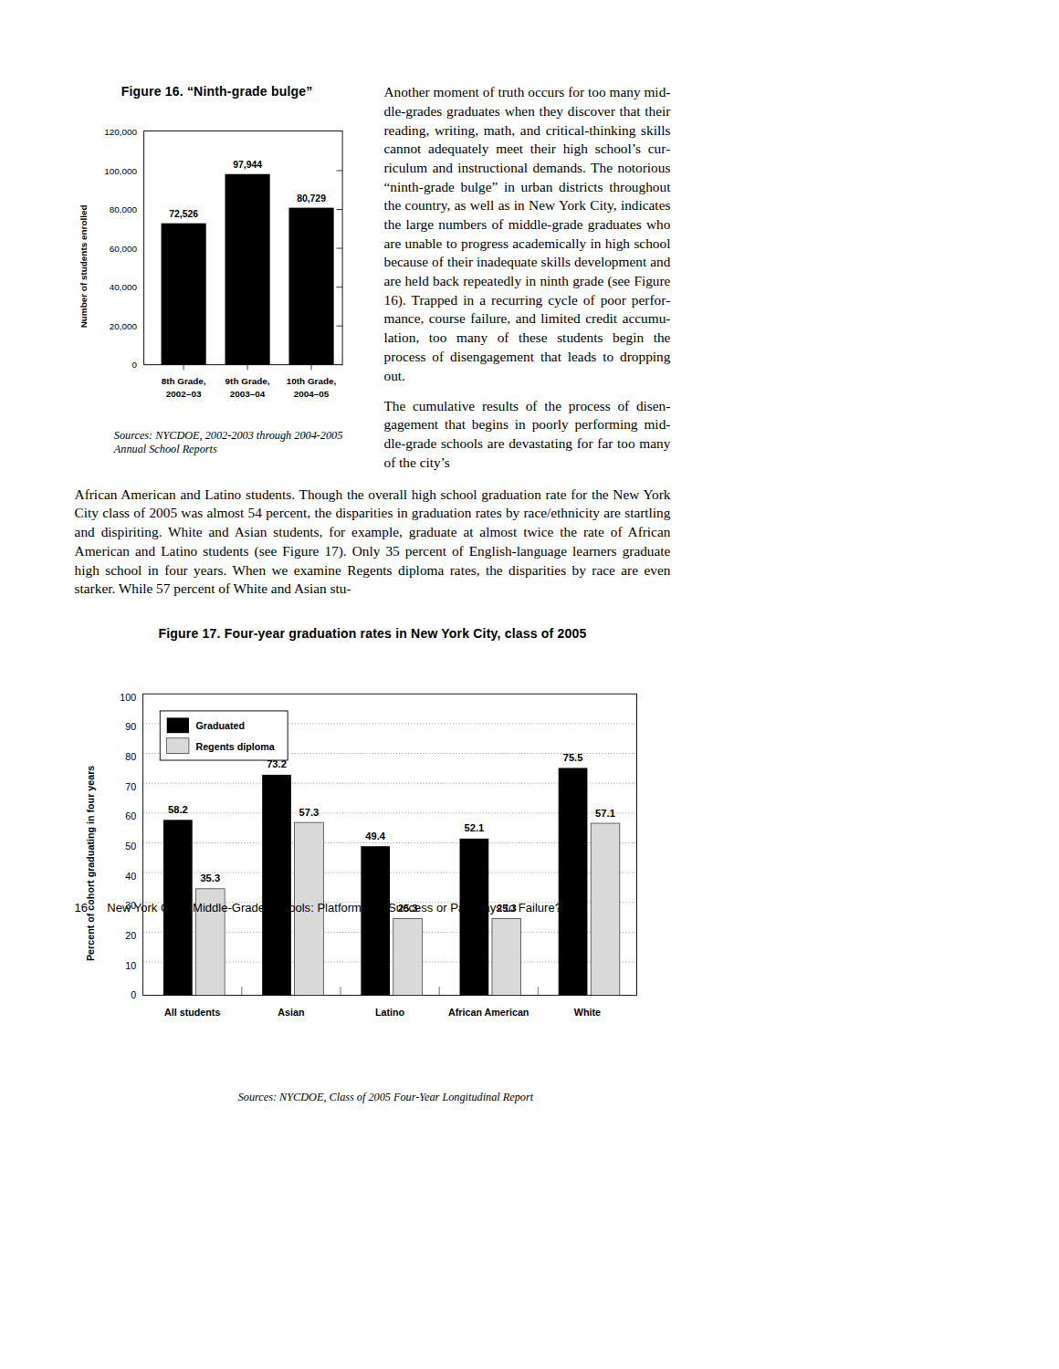Figure 16. “Ninth-grade bulge”
Number of students enrolled 120,000 100,000 80,000 60,000 40,000 20,000 0 Bars: baseline y=299 ; scale: 120000 -> 271px => 1 unit = 0.0022583 px 72,526 97,944 80,729 8th Grade, 2002–03 9th Grade, 2003–04 10th Grade, 2004–05
Sources: NYCDOE, 2002-2003 through 2004-2005 Annual School Reports
Another moment of truth occurs for too many middle-grades graduates when they discover that their reading, writing, math, and critical-thinking skills cannot adequately meet their high school’s curriculum and instructional demands. The notorious “ninth-grade bulge” in urban districts throughout the country, as well as in New York City, indicates the large numbers of middle-grade graduates who are unable to progress academically in high school because of their inadequate skills development and are held back repeatedly in ninth grade (see Figure 16). Trapped in a recurring cycle of poor performance, course failure, and limited credit accumulation, too many of these students begin the process of disengagement that leads to dropping out.
The cumulative results of the process of disengagement that begins in poorly performing middle-grade schools are devastating for far too many of the city’s
African American and Latino students. Though the overall high school graduation rate for the New York City class of 2005 was almost 54 percent, the disparities in graduation rates by race/ethnicity are startling and dispiriting. White and Asian students, for example, graduate at almost twice the rate of African American and Latino students (see Figure 17). Only 35 percent of English-language learners graduate high school in four years. When we examine Regents diploma rates, the disparities by race are even starker. While 57 percent of White and Asian stu-
Figure 17. Four-year graduation rates in New York City, class of 2005
Percent of cohort graduating in four years 100 90 80 70 60 50 40 30 20 10 0 Graduated Regents diploma 58.2 35.3 73.2 57.3 49.4 25.3 52.1 25.3 75.5 57.1 All students Asian Latino African American White
Sources: NYCDOE, Class of 2005 Four-Year Longitudinal Report
16 New York City's Middle-Grade Schools: Platforms for Success or Pathways to Failure?